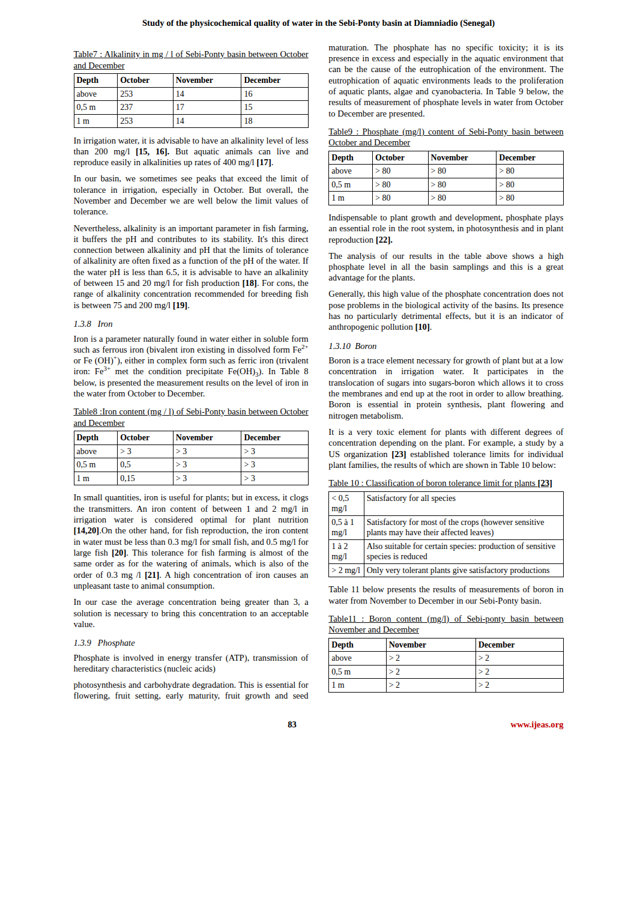Study of the physicochemical quality of water in the Sebi-Ponty basin at Diamniadio (Senegal)
Table7 : Alkalinity in mg / l of Sebi-Ponty basin between October and December
| Depth | October | November | December |
| --- | --- | --- | --- |
| above | 253 | 14 | 16 |
| 0,5 m | 237 | 17 | 15 |
| 1 m | 253 | 14 | 18 |
In irrigation water, it is advisable to have an alkalinity level of less than 200 mg/l [15, 16]. But aquatic animals can live and reproduce easily in alkalinities up rates of 400 mg/l [17].
In our basin, we sometimes see peaks that exceed the limit of tolerance in irrigation, especially in October. But overall, the November and December we are well below the limit values of tolerance.
Nevertheless, alkalinity is an important parameter in fish farming, it buffers the pH and contributes to its stability. It's this direct connection between alkalinity and pH that the limits of tolerance of alkalinity are often fixed as a function of the pH of the water. If the water pH is less than 6.5, it is advisable to have an alkalinity of between 15 and 20 mg/l for fish production [18]. For cons, the range of alkalinity concentration recommended for breeding fish is between 75 and 200 mg/l [19].
1.3.8 Iron
Iron is a parameter naturally found in water either in soluble form such as ferrous iron (bivalent iron existing in dissolved form Fe2+ or Fe (OH)+), either in complex form such as ferric iron (trivalent iron: Fe3+ met the condition precipitate Fe(OH)3). In Table 8 below, is presented the measurement results on the level of iron in the water from October to December.
Table8 :Iron content (mg / l) of Sebi-Ponty basin between October and December
| Depth | October | November | December |
| --- | --- | --- | --- |
| above | > 3 | > 3 | > 3 |
| 0,5 m | 0,5 | > 3 | > 3 |
| 1 m | 0,15 | > 3 | > 3 |
In small quantities, iron is useful for plants; but in excess, it clogs the transmitters. An iron content of between 1 and 2 mg/l in irrigation water is considered optimal for plant nutrition [14,20].On the other hand, for fish reproduction, the iron content in water must be less than 0.3 mg/l for small fish, and 0.5 mg/l for large fish [20]. This tolerance for fish farming is almost of the same order as for the watering of animals, which is also of the order of 0.3 mg /l [21]. A high concentration of iron causes an unpleasant taste to animal consumption.
In our case the average concentration being greater than 3, a solution is necessary to bring this concentration to an acceptable value.
1.3.9 Phosphate
Phosphate is involved in energy transfer (ATP), transmission of hereditary characteristics (nucleic acids)
photosynthesis and carbohydrate degradation. This is essential for flowering, fruit setting, early maturity, fruit growth and seed maturation. The phosphate has no specific toxicity; it is its presence in excess and especially in the aquatic environment that can be the cause of the eutrophication of the environment. The eutrophication of aquatic environments leads to the proliferation of aquatic plants, algae and cyanobacteria. In Table 9 below, the results of measurement of phosphate levels in water from October to December are presented.
Table9 : Phosphate (mg/l) content of Sebi-Ponty basin between October and December
| Depth | October | November | December |
| --- | --- | --- | --- |
| above | > 80 | > 80 | > 80 |
| 0,5 m | > 80 | > 80 | > 80 |
| 1 m | > 80 | > 80 | > 80 |
Indispensable to plant growth and development, phosphate plays an essential role in the root system, in photosynthesis and in plant reproduction [22].
The analysis of our results in the table above shows a high phosphate level in all the basin samplings and this is a great advantage for the plants.
Generally, this high value of the phosphate concentration does not pose problems in the biological activity of the basins. Its presence has no particularly detrimental effects, but it is an indicator of anthropogenic pollution [10].
1.3.10 Boron
Boron is a trace element necessary for growth of plant but at a low concentration in irrigation water. It participates in the translocation of sugars into sugars-boron which allows it to cross the membranes and end up at the root in order to allow breathing. Boron is essential in protein synthesis, plant flowering and nitrogen metabolism.
It is a very toxic element for plants with different degrees of concentration depending on the plant. For example, a study by a US organization [23] established tolerance limits for individual plant families, the results of which are shown in Table 10 below:
Table 10 : Classification of boron tolerance limit for plants [23]
| < 0,5 mg/l | Satisfactory for all species |
| 0,5 à 1 mg/l | Satisfactory for most of the crops (however sensitive plants may have their affected leaves) |
| 1 à 2 mg/l | Also suitable for certain species: production of sensitive species is reduced |
| > 2 mg/l | Only very tolerant plants give satisfactory productions |
Table 11 below presents the results of measurements of boron in water from November to December in our Sebi-Ponty basin.
Table11 : Boron content (mg/l) of Sebi-ponty basin between November and December
| Depth | November | December |
| --- | --- | --- |
| above | > 2 | > 2 |
| 0,5 m | > 2 | > 2 |
| 1 m | > 2 | > 2 |
83 www.ijeas.org